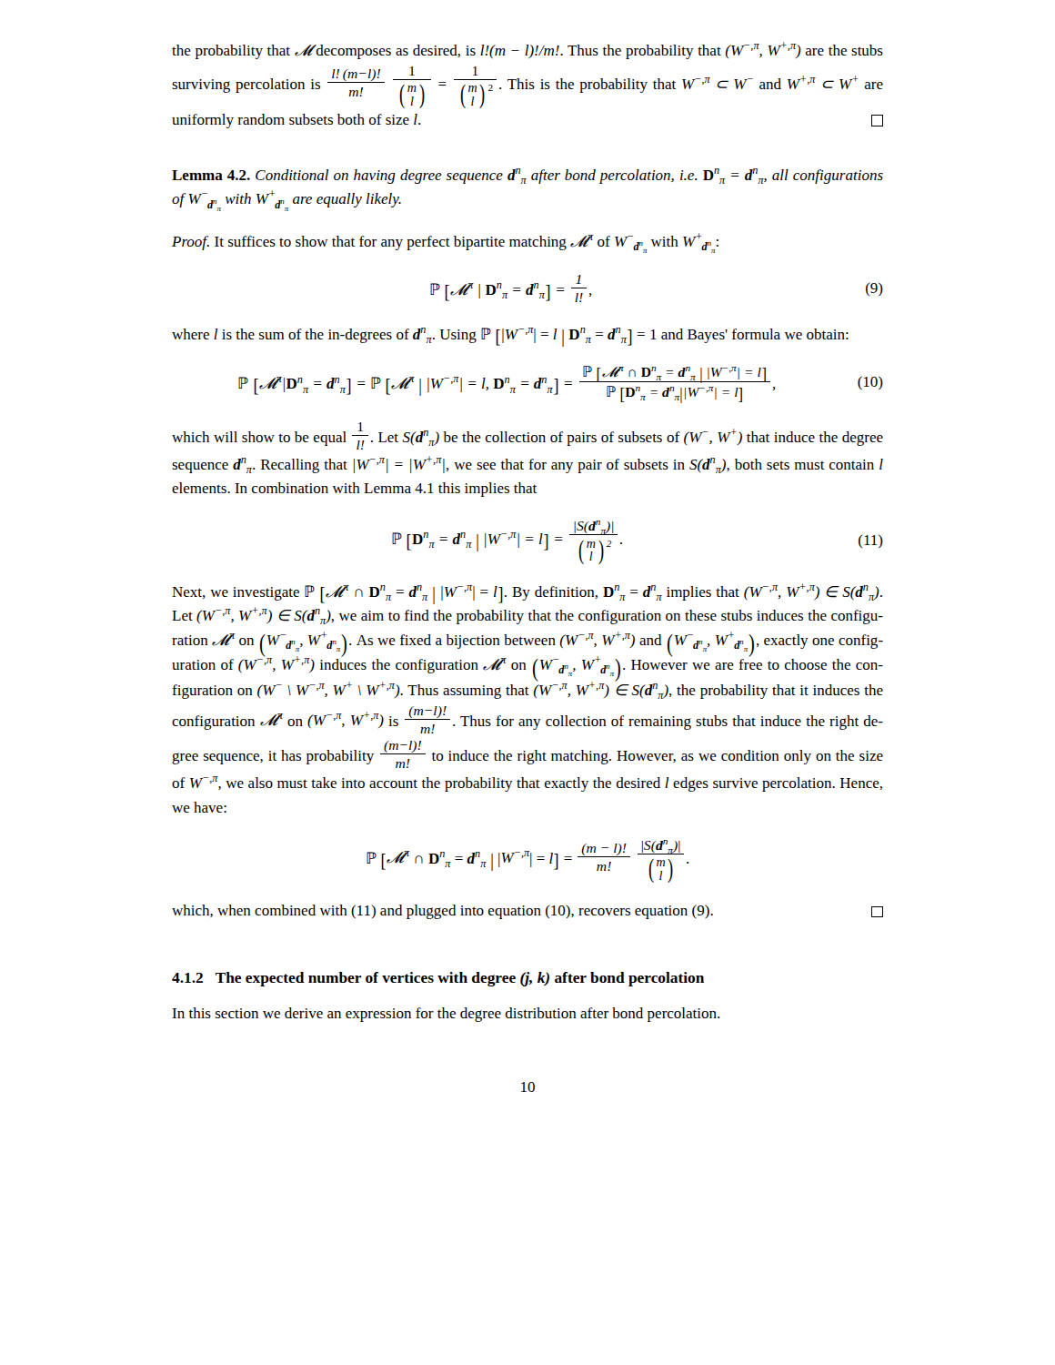the probability that 𝓜 decomposes as desired, is l!(m − l)!/m!. Thus the probability that (W−,π, W+,π) are the stubs surviving percolation is l! (m−l)!m! 1(ml) = 1(ml)2. This is the probability that W−,π ⊂ W− and W+,π ⊂ W+ are uniformly random subsets both of size l.
Lemma 4.2. Conditional on having degree sequence dnπ after bond percolation, i.e. Dnπ = dnπ, all configurations of W−dnπ with W+dnπ are equally likely.
Proof. It suffices to show that for any perfect bipartite matching 𝓜π of W−dnπ with W+dnπ:
ℙ [𝓜π | Dnπ = dnπ] = 1 l!,
(9)
where l is the sum of the in-degrees of dnπ. Using ℙ [|W−,π| = l | Dnπ = dnπ] = 1 and Bayes' formula we obtain:
ℙ [𝓜π|Dnπ = dnπ] = ℙ [𝓜π | |W−,π| = l, Dnπ = dnπ] = ℙ [𝓜π ∩ Dnπ = dnπ | |W−,π| = l] ℙ [Dnπ = dnπ||W−,π| = l],
(10)
which will show to be equal 1 l!. Let S(dnπ) be the collection of pairs of subsets of (W−, W+) that induce the degree sequence dnπ. Recalling that |W−,π| = |W+,π|, we see that for any pair of subsets in S(dnπ), both sets must contain l elements. In combination with Lemma 4.1 this implies that
ℙ [Dnπ = dnπ | |W−,π| = l] = |S(dnπ)|(ml)2.
(11)
Next, we investigate ℙ [𝓜π ∩ Dnπ = dnπ | |W−,π| = l]. By definition, Dnπ = dnπ implies that (W−,π, W+,π) ∈ S(dnπ). Let (W−,π, W+,π) ∈ S(dnπ), we aim to find the probability that the configuration on these stubs induces the configuration 𝓜π on (W−dnπ, W+dnπ). As we fixed a bijection between (W−,π, W+,π) and (W−dnπ, W+dnπ), exactly one configuration of (W−,π, W+,π) induces the configuration 𝓜π on (W−dnπ, W+dnπ). However we are free to choose the configuration on (W− \ W−,π, W+ \ W+,π). Thus assuming that (W−,π, W+,π) ∈ S(dnπ), the probability that it induces the configuration 𝓜π on (W−,π, W+,π) is (m−l)!m!. Thus for any collection of remaining stubs that induce the right degree sequence, it has probability (m−l)!m! to induce the right matching. However, as we condition only on the size of W−,π, we also must take into account the probability that exactly the desired l edges survive percolation. Hence, we have:
ℙ [𝓜π ∩ Dnπ = dnπ | |W−,π| = l] = (m − l)!m! |S(dnπ)|(ml).
which, when combined with (11) and plugged into equation (10), recovers equation (9).
4.1.2 The expected number of vertices with degree (j, k) after bond percolation
In this section we derive an expression for the degree distribution after bond percolation.
10